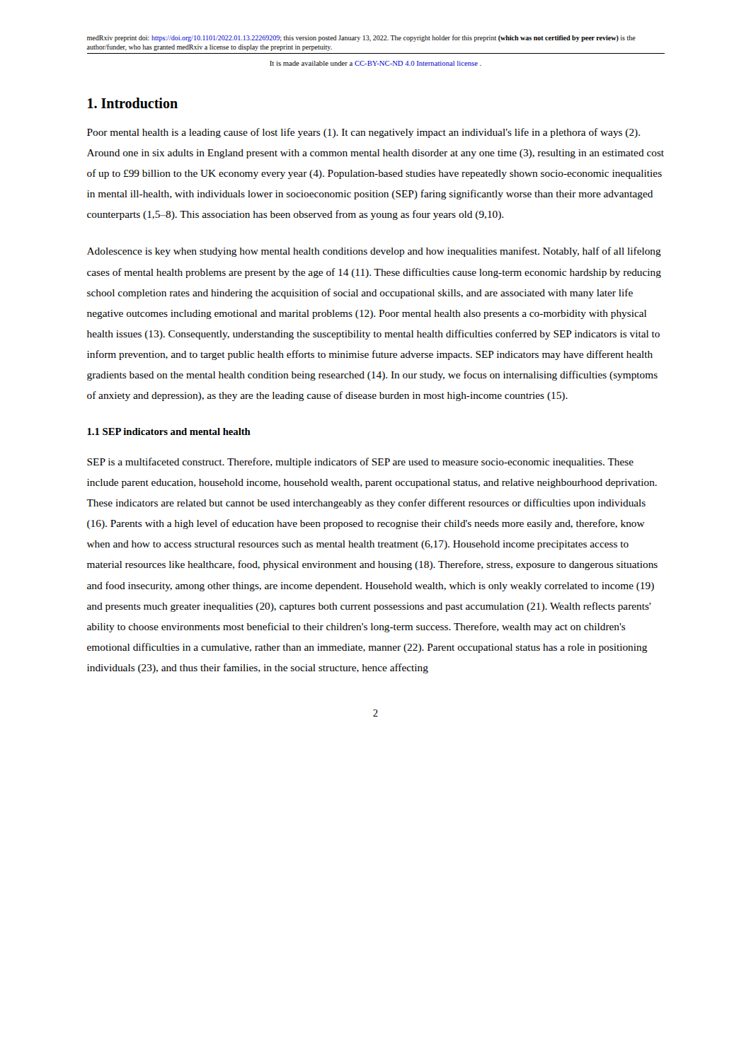medRxiv preprint doi: https://doi.org/10.1101/2022.01.13.22269209; this version posted January 13, 2022. The copyright holder for this preprint (which was not certified by peer review) is the author/funder, who has granted medRxiv a license to display the preprint in perpetuity.
It is made available under a CC-BY-NC-ND 4.0 International license .
1. Introduction
Poor mental health is a leading cause of lost life years (1). It can negatively impact an individual's life in a plethora of ways (2). Around one in six adults in England present with a common mental health disorder at any one time (3), resulting in an estimated cost of up to £99 billion to the UK economy every year (4). Population-based studies have repeatedly shown socio-economic inequalities in mental ill-health, with individuals lower in socioeconomic position (SEP) faring significantly worse than their more advantaged counterparts (1,5–8). This association has been observed from as young as four years old (9,10).
Adolescence is key when studying how mental health conditions develop and how inequalities manifest. Notably, half of all lifelong cases of mental health problems are present by the age of 14 (11). These difficulties cause long-term economic hardship by reducing school completion rates and hindering the acquisition of social and occupational skills, and are associated with many later life negative outcomes including emotional and marital problems (12). Poor mental health also presents a co-morbidity with physical health issues (13). Consequently, understanding the susceptibility to mental health difficulties conferred by SEP indicators is vital to inform prevention, and to target public health efforts to minimise future adverse impacts. SEP indicators may have different health gradients based on the mental health condition being researched (14). In our study, we focus on internalising difficulties (symptoms of anxiety and depression), as they are the leading cause of disease burden in most high-income countries (15).
1.1 SEP indicators and mental health
SEP is a multifaceted construct. Therefore, multiple indicators of SEP are used to measure socio-economic inequalities. These include parent education, household income, household wealth, parent occupational status, and relative neighbourhood deprivation. These indicators are related but cannot be used interchangeably as they confer different resources or difficulties upon individuals (16). Parents with a high level of education have been proposed to recognise their child's needs more easily and, therefore, know when and how to access structural resources such as mental health treatment (6,17). Household income precipitates access to material resources like healthcare, food, physical environment and housing (18). Therefore, stress, exposure to dangerous situations and food insecurity, among other things, are income dependent. Household wealth, which is only weakly correlated to income (19) and presents much greater inequalities (20), captures both current possessions and past accumulation (21). Wealth reflects parents' ability to choose environments most beneficial to their children's long-term success. Therefore, wealth may act on children's emotional difficulties in a cumulative, rather than an immediate, manner (22). Parent occupational status has a role in positioning individuals (23), and thus their families, in the social structure, hence affecting
2